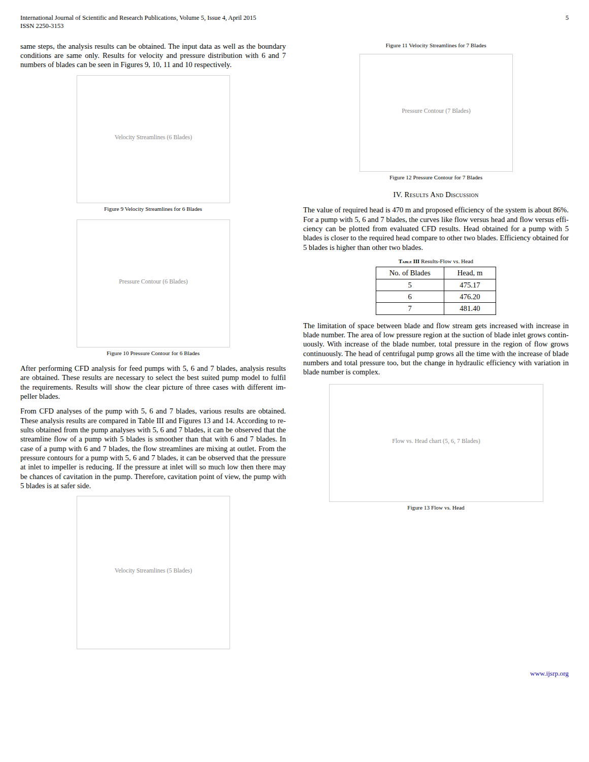International Journal of Scientific and Research Publications, Volume 5, Issue 4, April 2015
ISSN 2250-3153
5
same steps, the analysis results can be obtained. The input data as well as the boundary conditions are same only. Results for velocity and pressure distribution with 6 and 7 numbers of blades can be seen in Figures 9, 10, 11 and 10 respectively.
Figure 9 Velocity Streamlines for 6 Blades
Figure 10 Pressure Contour for 6 Blades
After performing CFD analysis for feed pumps with 5, 6 and 7 blades, analysis results are obtained. These results are necessary to select the best suited pump model to fulfil the requirements. Results will show the clear picture of three cases with different impeller blades.
From CFD analyses of the pump with 5, 6 and 7 blades, various results are obtained. These analysis results are compared in Table III and Figures 13 and 14. According to results obtained from the pump analyses with 5, 6 and 7 blades, it can be observed that the streamline flow of a pump with 5 blades is smoother than that with 6 and 7 blades. In case of a pump with 6 and 7 blades, the flow streamlines are mixing at outlet. From the pressure contours for a pump with 5, 6 and 7 blades, it can be observed that the pressure at inlet to impeller is reducing. If the pressure at inlet will so much low then there may be chances of cavitation in the pump. Therefore, cavitation point of view, the pump with 5 blades is at safer side.
Figure 11 Velocity Streamlines for 7 Blades
Figure 12 Pressure Contour for 7 Blades
IV. Results And Discussion
The value of required head is 470 m and proposed efficiency of the system is about 86%. For a pump with 5, 6 and 7 blades, the curves like flow versus head and flow versus efficiency can be plotted from evaluated CFD results. Head obtained for a pump with 5 blades is closer to the required head compare to other two blades. Efficiency obtained for 5 blades is higher than other two blades.
Table III Results-Flow vs. Head
| No. of Blades | Head, m |
| --- | --- |
| 5 | 475.17 |
| 6 | 476.20 |
| 7 | 481.40 |
The limitation of space between blade and flow stream gets increased with increase in blade number. The area of low pressure region at the suction of blade inlet grows continuously. With increase of the blade number, total pressure in the region of flow grows continuously. The head of centrifugal pump grows all the time with the increase of blade numbers and total pressure too, but the change in hydraulic efficiency with variation in blade number is complex.
Figure 13 Flow vs. Head
www.ijsrp.org